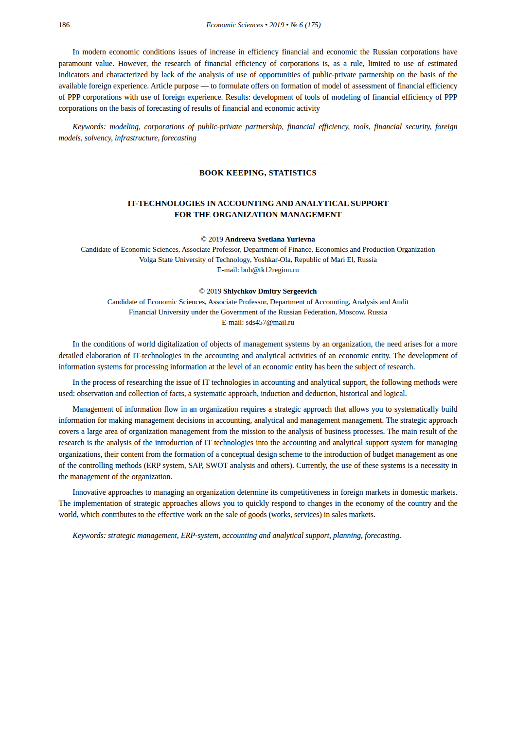186 Economic Sciences • 2019 • № 6 (175)
In modern economic conditions issues of increase in efficiency financial and economic the Russian corporations have paramount value. However, the research of financial efficiency of corporations is, as a rule, limited to use of estimated indicators and characterized by lack of the analysis of use of opportunities of public-private partnership on the basis of the available foreign experience. Article purpose — to formulate offers on formation of model of assessment of financial efficiency of PPP corporations with use of foreign experience. Results: development of tools of modeling of financial efficiency of PPP corporations on the basis of forecasting of results of financial and economic activity
Keywords: modeling, corporations of public-private partnership, financial efficiency, tools, financial security, foreign models, solvency, infrastructure, forecasting
BOOK KEEPING, STATISTICS
IT-technologies in accounting and analytical support
for the organization management
© 2019 Andreeva Svetlana Yurievna
Candidate of Economic Sciences, Associate Professor, Department of Finance, Economics and Production Organization
Volga State University of Technology, Yoshkar-Ola, Republic of Mari El, Russia
E-mail: buh@tk12region.ru
© 2019 Shlychkov Dmitry Sergeevich
Candidate of Economic Sciences, Associate Professor, Department of Accounting, Analysis and Audit
Financial University under the Government of the Russian Federation, Moscow, Russia
E-mail: sds457@mail.ru
In the conditions of world digitalization of objects of management systems by an organization, the need arises for a more detailed elaboration of IT-technologies in the accounting and analytical activities of an economic entity. The development of information systems for processing information at the level of an economic entity has been the subject of research.
In the process of researching the issue of IT technologies in accounting and analytical support, the following methods were used: observation and collection of facts, a systematic approach, induction and deduction, historical and logical.
Management of information flow in an organization requires a strategic approach that allows you to systematically build information for making management decisions in accounting, analytical and management management. The strategic approach covers a large area of organization management from the mission to the analysis of business processes. The main result of the research is the analysis of the introduction of IT technologies into the accounting and analytical support system for managing organizations, their content from the formation of a conceptual design scheme to the introduction of budget management as one of the controlling methods (ERP system, SAP, SWOT analysis and others). Currently, the use of these systems is a necessity in the management of the organization.
Innovative approaches to managing an organization determine its competitiveness in foreign markets in domestic markets. The implementation of strategic approaches allows you to quickly respond to changes in the economy of the country and the world, which contributes to the effective work on the sale of goods (works, services) in sales markets.
Keywords: strategic management, ERP-system, accounting and analytical support, planning, forecasting.